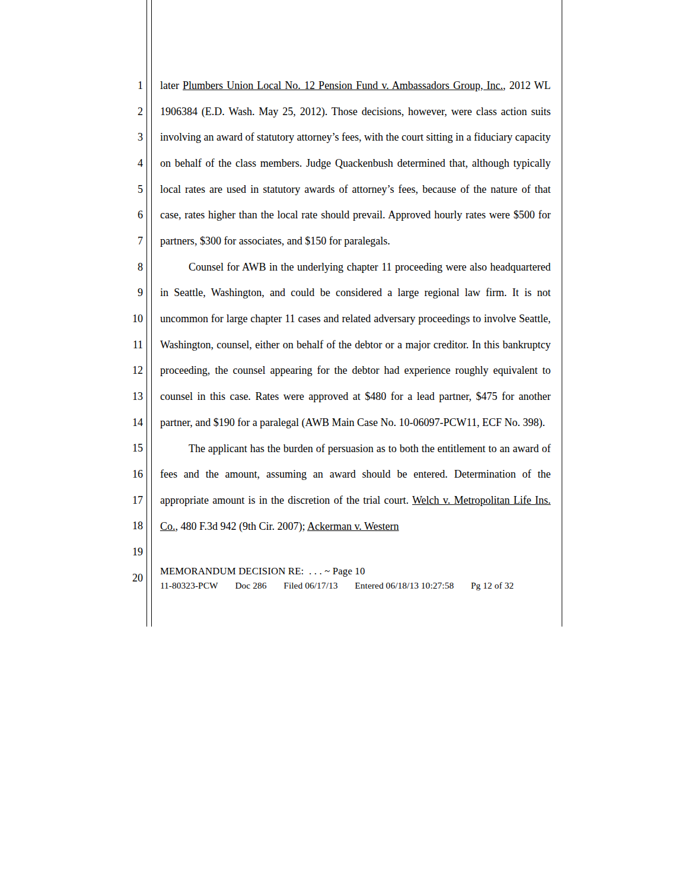1
2
3
4
5
6
7
8
9
10
11
12
13
14
15
16
17
18
19
20
later Plumbers Union Local No. 12 Pension Fund v. Ambassadors Group, Inc., 2012 WL 1906384 (E.D. Wash. May 25, 2012). Those decisions, however, were class action suits involving an award of statutory attorney’s fees, with the court sitting in a fiduciary capacity on behalf of the class members. Judge Quackenbush determined that, although typically local rates are used in statutory awards of attorney’s fees, because of the nature of that case, rates higher than the local rate should prevail. Approved hourly rates were $500 for partners, $300 for associates, and $150 for paralegals.
Counsel for AWB in the underlying chapter 11 proceeding were also headquartered in Seattle, Washington, and could be considered a large regional law firm. It is not uncommon for large chapter 11 cases and related adversary proceedings to involve Seattle, Washington, counsel, either on behalf of the debtor or a major creditor. In this bankruptcy proceeding, the counsel appearing for the debtor had experience roughly equivalent to counsel in this case. Rates were approved at $480 for a lead partner, $475 for another partner, and $190 for a paralegal (AWB Main Case No. 10-06097-PCW11, ECF No. 398).
The applicant has the burden of persuasion as to both the entitlement to an award of fees and the amount, assuming an award should be entered. Determination of the appropriate amount is in the discretion of the trial court. Welch v. Metropolitan Life Ins. Co., 480 F.3d 942 (9th Cir. 2007); Ackerman v. Western
MEMORANDUM DECISION RE: . . . ~ Page 10
11-80323-PCW Doc 286 Filed 06/17/13 Entered 06/18/13 10:27:58 Pg 12 of 32